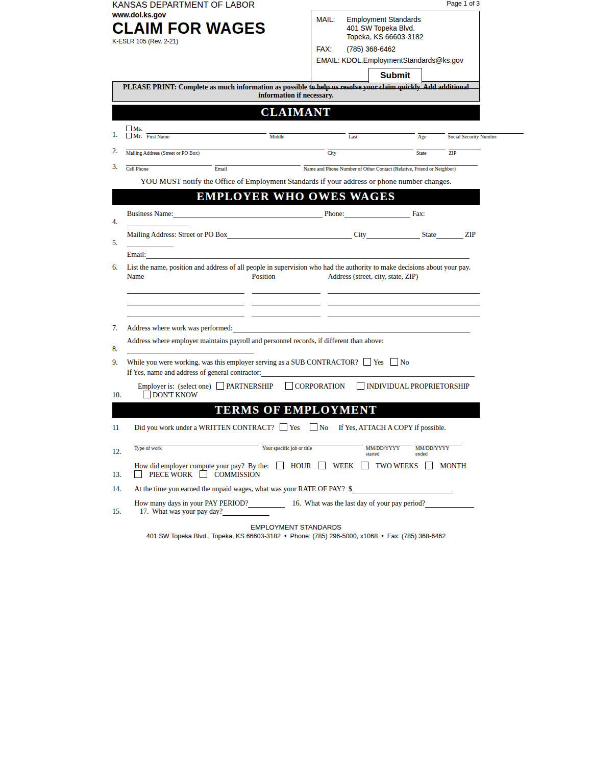Page 1 of 3
KANSAS DEPARTMENT OF LABOR
www.dol.ks.gov
CLAIM FOR WAGES
K-ESLR 105 (Rev. 2-21)
| MAIL: | Employment Standards |
| | 401 SW Topeka Blvd. |
| | Topeka, KS 66603-3182 |
| FAX: | (785) 368-6462 |
| EMAIL: KDOL.EmploymentStandards@ks.gov |
Submit
PLEASE PRINT: Complete as much information as possible to help us resolve your claim quickly. Add additional information if necessary.
CLAIMANT
1.
Ms.
Mr.
First Name Middle Last Age Social Security Number
2.
Mailing Address (Street or PO Box) City State ZIP
3.
Cell Phone Email Name and Phone Number of Other Contact (Relative, Friend or Neighbor)
YOU MUST notify the Office of Employment Standards if your address or phone number changes.
EMPLOYER WHO OWES WAGES
4.
Business Name: Phone: Fax:
5.
Mailing Address: Street or PO Box City State ZIP
Email:
6.
List the name, position and address of all people in supervision who had the authority to make decisions about your pay.
| Name | Position | Address (street, city, state, ZIP) |
7.
Address where work was performed:
8.
Address where employer maintains payroll and personnel records, if different than above:
9.
While you were working, was this employer serving as a SUB CONTRACTOR? Yes No
If Yes, name and address of general contractor:
10.
Employer is: (select one) PARTNERSHIP CORPORATION INDIVIDUAL PROPRIETORSHIP DON'T KNOW
TERMS OF EMPLOYMENT
11
Did you work under a WRITTEN CONTRACT? Yes No If Yes, ATTACH A COPY if possible.
12.
Type of work Your specific job or title MM/DD/YYYY started MM/DD/YYYY ended
13.
How did employer compute your pay? By the: HOUR WEEK TWO WEEKS MONTH PIECE WORK COMMISSION
14.
At the time you earned the unpaid wages, what was your RATE OF PAY? $
15.
How many days in your PAY PERIOD? 16. What was the last day of your pay period? 17. What was your pay day?
EMPLOYMENT STANDARDS
401 SW Topeka Blvd., Topeka, KS 66603-3182 • Phone: (785) 296-5000, x1068 • Fax: (785) 368-6462